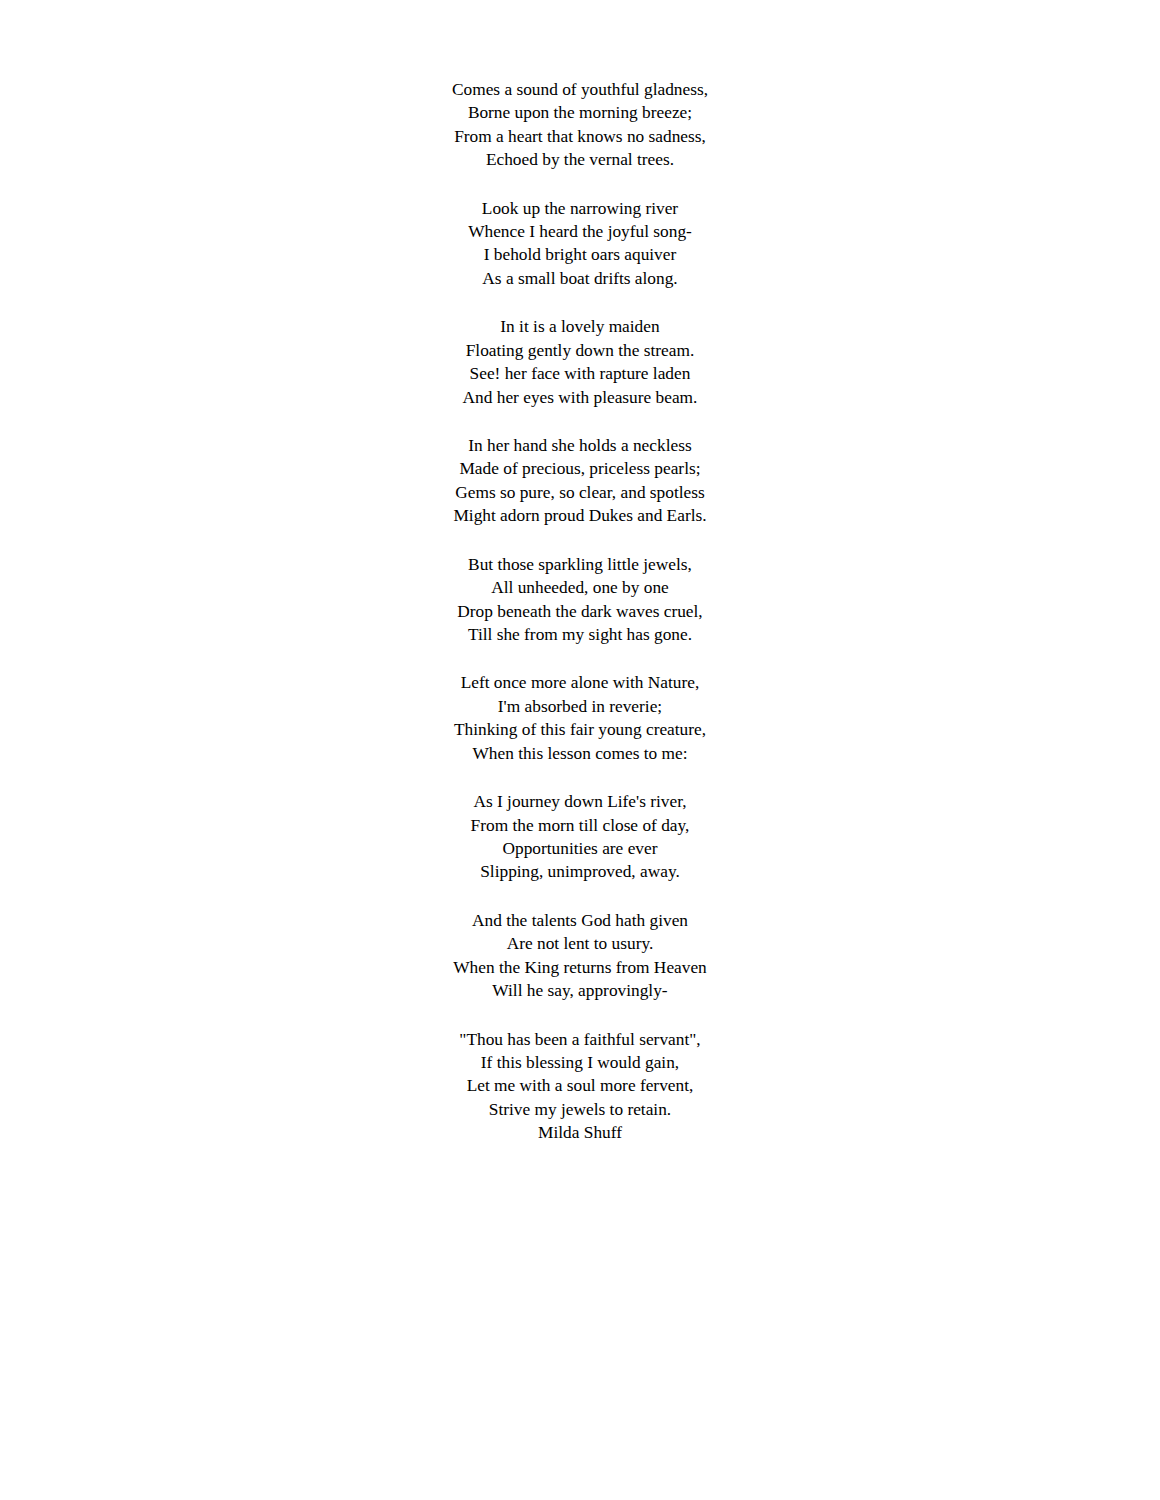Comes a sound of youthful gladness,
Borne upon the morning breeze;
From a heart that knows no sadness,
Echoed by the vernal trees.
Look up the narrowing river
Whence I heard the joyful song-
I behold bright oars aquiver
As a small boat drifts along.
In it is a lovely maiden
Floating gently down the stream.
See! her face with rapture laden
And her eyes with pleasure beam.
In her hand she holds a neckless
Made of precious, priceless pearls;
Gems so pure, so clear, and spotless
Might adorn proud Dukes and Earls.
But those sparkling little jewels,
All unheeded, one by one
Drop beneath the dark waves cruel,
Till she from my sight has gone.
Left once more alone with Nature,
I'm absorbed in reverie;
Thinking of this fair young creature,
When this lesson comes to me:
As I journey down Life's river,
From the morn till close of day,
Opportunities are ever
Slipping, unimproved, away.
And the talents God hath given
Are not lent to usury.
When the King returns from Heaven
Will he say, approvingly-
"Thou has been a faithful servant",
If this blessing I would gain,
Let me with a soul more fervent,
Strive my jewels to retain.
Milda Shuff